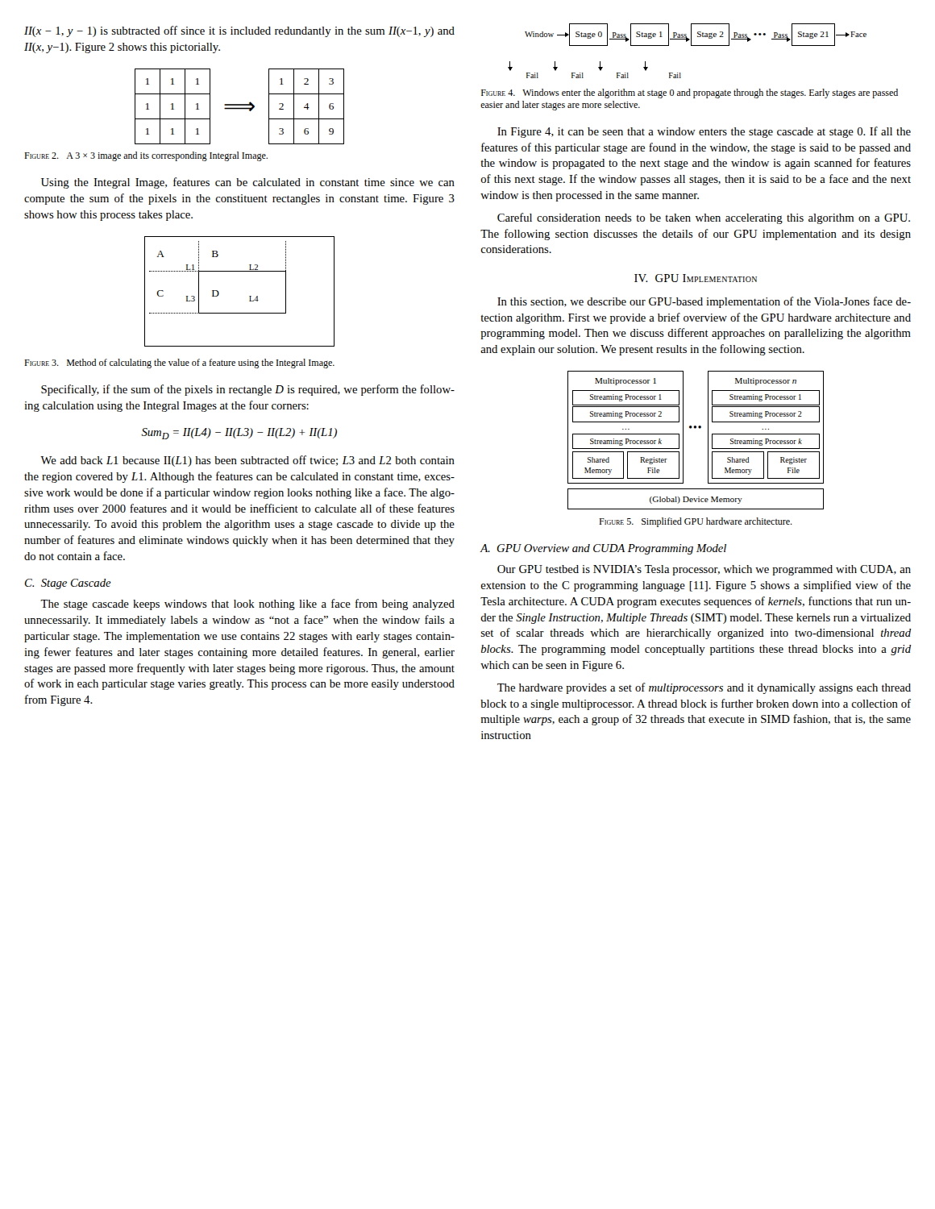II(x − 1, y − 1) is subtracted off since it is included redundantly in the sum II(x−1, y) and II(x, y−1). Figure 2 shows this pictorially.
| 1 | 1 | 1 |
| 1 | 1 | 1 |
| 1 | 1 | 1 |
⟹
| 1 | 2 | 3 |
| 2 | 4 | 6 |
| 3 | 6 | 9 |
Figure 2. A 3 × 3 image and its corresponding Integral Image.
Using the Integral Image, features can be calculated in constant time since we can compute the sum of the pixels in the constituent rectangles in constant time. Figure 3 shows how this process takes place.
A B C D L1 L2 L3 L4
Figure 3. Method of calculating the value of a feature using the Integral Image.
Specifically, if the sum of the pixels in rectangle D is required, we perform the following calculation using the Integral Images at the four corners:
SumD = II(L4) − II(L3) − II(L2) + II(L1)
We add back L1 because II(L1) has been subtracted off twice; L3 and L2 both contain the region covered by L1. Although the features can be calculated in constant time, excessive work would be done if a particular window region looks nothing like a face. The algorithm uses over 2000 features and it would be inefficient to calculate all of these features unnecessarily. To avoid this problem the algorithm uses a stage cascade to divide up the number of features and eliminate windows quickly when it has been determined that they do not contain a face.
C. Stage Cascade
The stage cascade keeps windows that look nothing like a face from being analyzed unnecessarily. It immediately labels a window as “not a face” when the window fails a particular stage. The implementation we use contains 22 stages with early stages containing fewer features and later stages containing more detailed features. In general, earlier stages are passed more frequently with later stages being more rigorous. Thus, the amount of work in each particular stage varies greatly. This process can be more easily understood from Figure 4.
Window Stage 0 Pass Stage 1 Pass Stage 2 Pass ••• Pass Stage 21 Face
Fail
Fail
Fail
Fail
Figure 4. Windows enter the algorithm at stage 0 and propagate through the stages. Early stages are passed easier and later stages are more selective.
In Figure 4, it can be seen that a window enters the stage cascade at stage 0. If all the features of this particular stage are found in the window, the stage is said to be passed and the window is propagated to the next stage and the window is again scanned for features of this next stage. If the window passes all stages, then it is said to be a face and the next window is then processed in the same manner.
Careful consideration needs to be taken when accelerating this algorithm on a GPU. The following section discusses the details of our GPU implementation and its design considerations.
IV. GPU Implementation
In this section, we describe our GPU-based implementation of the Viola-Jones face detection algorithm. First we provide a brief overview of the GPU hardware architecture and programming model. Then we discuss different approaches on parallelizing the algorithm and explain our solution. We present results in the following section.
Multiprocessor 1
Streaming Processor 1
Streaming Processor 2
…
Streaming Processor k
Shared
Memory
Register
File
•••
Multiprocessor n
Streaming Processor 1
Streaming Processor 2
…
Streaming Processor k
Shared
Memory
Register
File
(Global) Device Memory
Figure 5. Simplified GPU hardware architecture.
A. GPU Overview and CUDA Programming Model
Our GPU testbed is NVIDIA’s Tesla processor, which we programmed with CUDA, an extension to the C programming language [11]. Figure 5 shows a simplified view of the Tesla architecture. A CUDA program executes sequences of kernels, functions that run under the Single Instruction, Multiple Threads (SIMT) model. These kernels run a virtualized set of scalar threads which are hierarchically organized into two-dimensional thread blocks. The programming model conceptually partitions these thread blocks into a grid which can be seen in Figure 6.
The hardware provides a set of multiprocessors and it dynamically assigns each thread block to a single multiprocessor. A thread block is further broken down into a collection of multiple warps, each a group of 32 threads that execute in SIMD fashion, that is, the same instruction